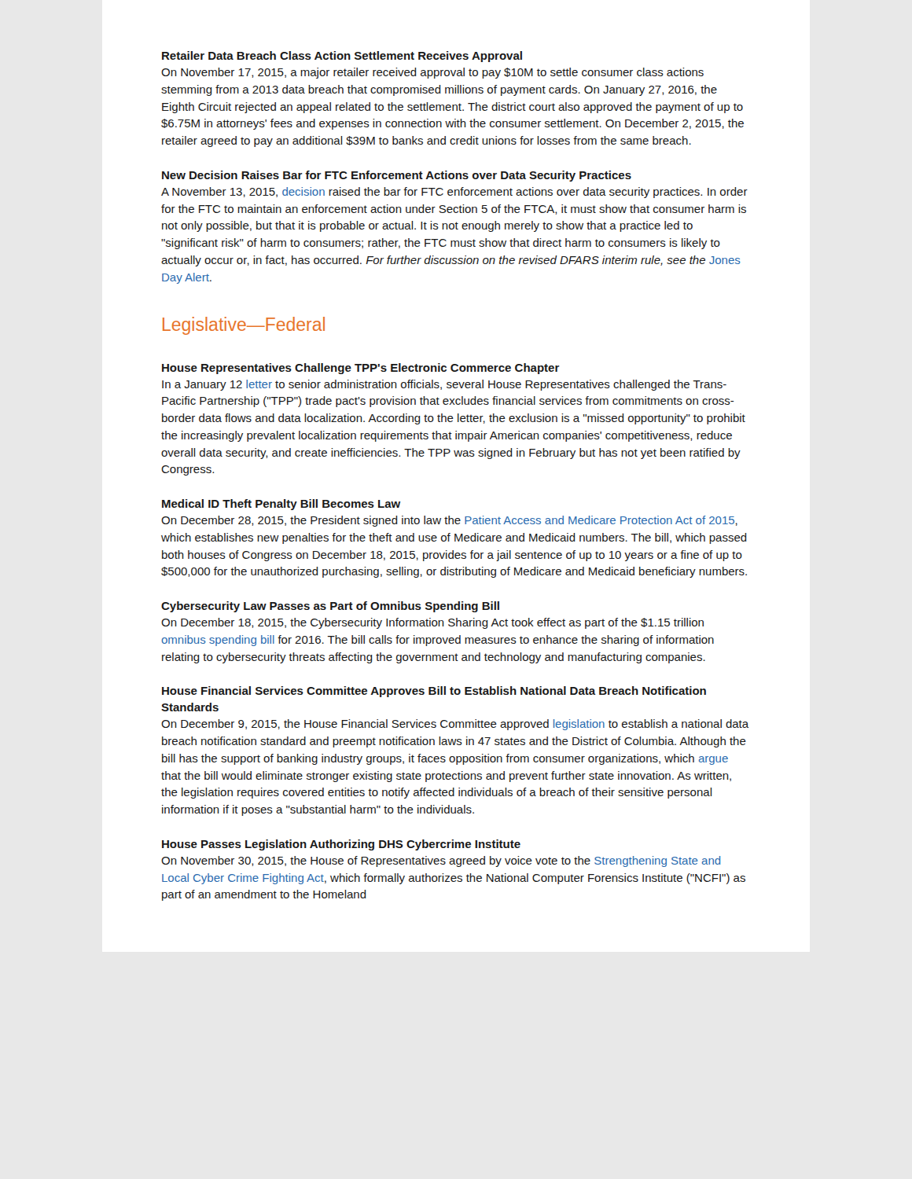Retailer Data Breach Class Action Settlement Receives Approval
On November 17, 2015, a major retailer received approval to pay $10M to settle consumer class actions stemming from a 2013 data breach that compromised millions of payment cards. On January 27, 2016, the Eighth Circuit rejected an appeal related to the settlement. The district court also approved the payment of up to $6.75M in attorneys' fees and expenses in connection with the consumer settlement. On December 2, 2015, the retailer agreed to pay an additional $39M to banks and credit unions for losses from the same breach.
New Decision Raises Bar for FTC Enforcement Actions over Data Security Practices
A November 13, 2015, decision raised the bar for FTC enforcement actions over data security practices. In order for the FTC to maintain an enforcement action under Section 5 of the FTCA, it must show that consumer harm is not only possible, but that it is probable or actual. It is not enough merely to show that a practice led to "significant risk" of harm to consumers; rather, the FTC must show that direct harm to consumers is likely to actually occur or, in fact, has occurred. For further discussion on the revised DFARS interim rule, see the Jones Day Alert.
Legislative—Federal
House Representatives Challenge TPP's Electronic Commerce Chapter
In a January 12 letter to senior administration officials, several House Representatives challenged the Trans-Pacific Partnership ("TPP") trade pact's provision that excludes financial services from commitments on cross-border data flows and data localization. According to the letter, the exclusion is a "missed opportunity" to prohibit the increasingly prevalent localization requirements that impair American companies' competitiveness, reduce overall data security, and create inefficiencies. The TPP was signed in February but has not yet been ratified by Congress.
Medical ID Theft Penalty Bill Becomes Law
On December 28, 2015, the President signed into law the Patient Access and Medicare Protection Act of 2015, which establishes new penalties for the theft and use of Medicare and Medicaid numbers. The bill, which passed both houses of Congress on December 18, 2015, provides for a jail sentence of up to 10 years or a fine of up to $500,000 for the unauthorized purchasing, selling, or distributing of Medicare and Medicaid beneficiary numbers.
Cybersecurity Law Passes as Part of Omnibus Spending Bill
On December 18, 2015, the Cybersecurity Information Sharing Act took effect as part of the $1.15 trillion omnibus spending bill for 2016. The bill calls for improved measures to enhance the sharing of information relating to cybersecurity threats affecting the government and technology and manufacturing companies.
House Financial Services Committee Approves Bill to Establish National Data Breach Notification Standards
On December 9, 2015, the House Financial Services Committee approved legislation to establish a national data breach notification standard and preempt notification laws in 47 states and the District of Columbia. Although the bill has the support of banking industry groups, it faces opposition from consumer organizations, which argue that the bill would eliminate stronger existing state protections and prevent further state innovation. As written, the legislation requires covered entities to notify affected individuals of a breach of their sensitive personal information if it poses a "substantial harm" to the individuals.
House Passes Legislation Authorizing DHS Cybercrime Institute
On November 30, 2015, the House of Representatives agreed by voice vote to the Strengthening State and Local Cyber Crime Fighting Act, which formally authorizes the National Computer Forensics Institute ("NCFI") as part of an amendment to the Homeland